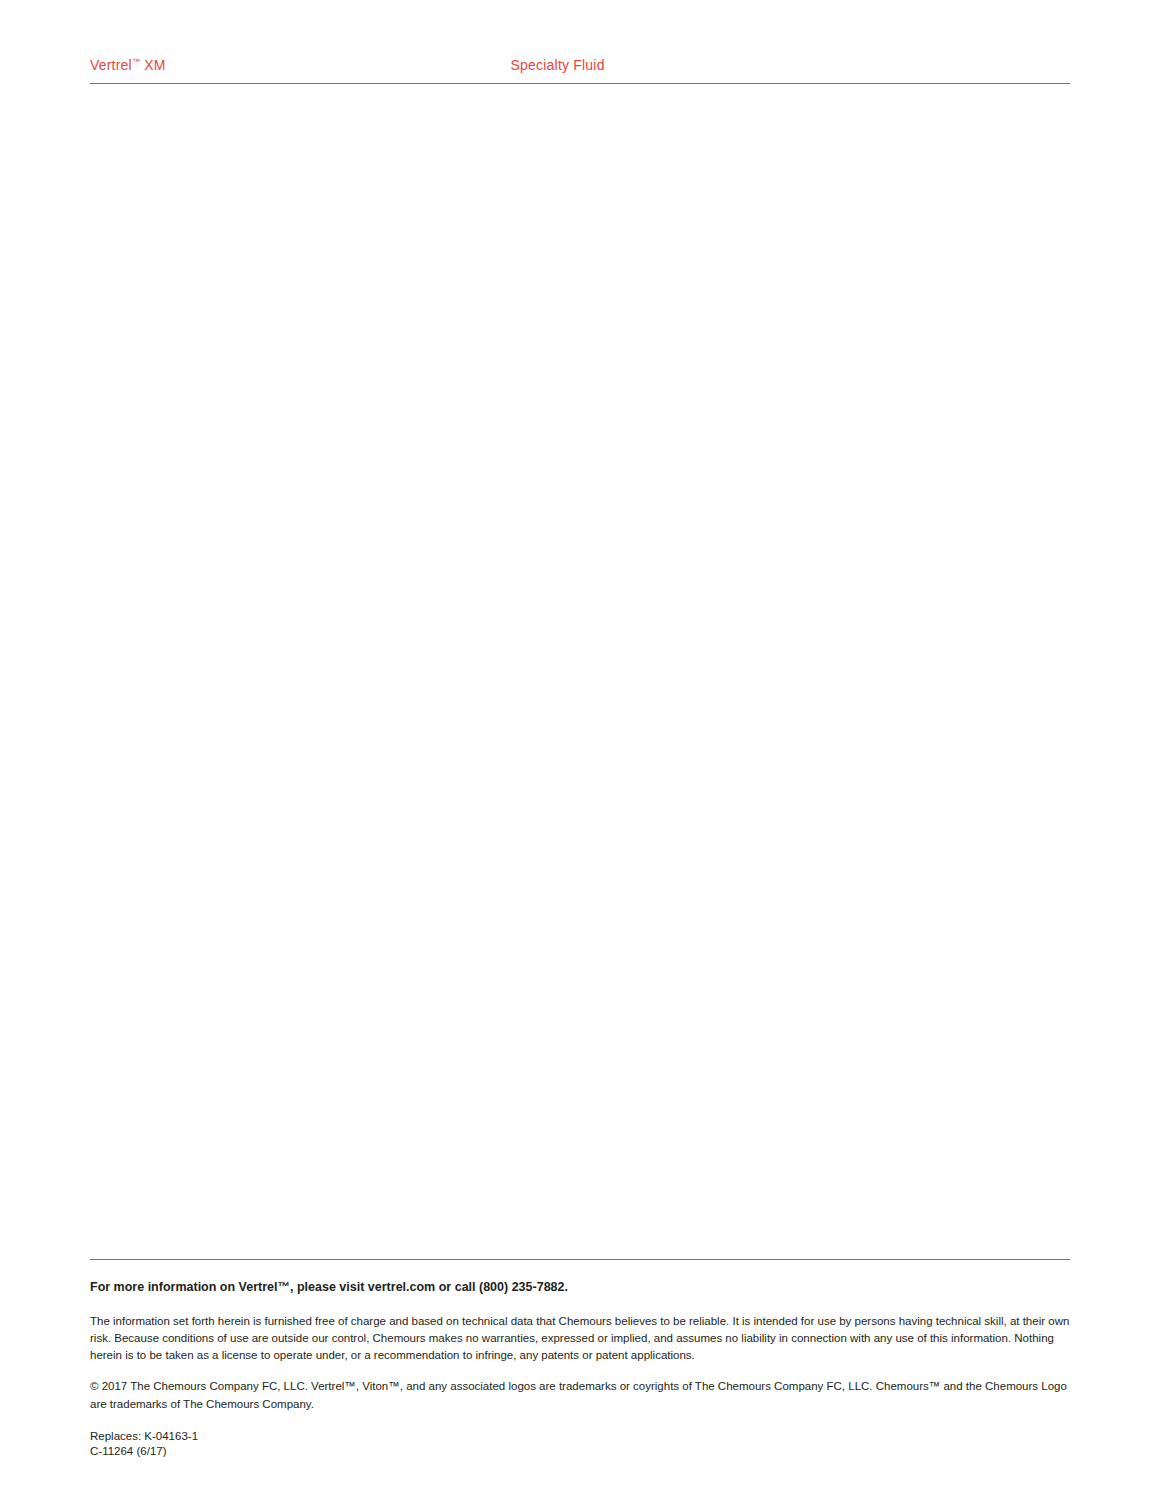Vertrel™ XM Specialty Fluid
For more information on Vertrel™, please visit vertrel.com or call (800) 235-7882.
The information set forth herein is furnished free of charge and based on technical data that Chemours believes to be reliable. It is intended for use by persons having technical skill, at their own risk. Because conditions of use are outside our control, Chemours makes no warranties, expressed or implied, and assumes no liability in connection with any use of this information. Nothing herein is to be taken as a license to operate under, or a recommendation to infringe, any patents or patent applications.
© 2017 The Chemours Company FC, LLC. Vertrel™, Viton™, and any associated logos are trademarks or coyrights of The Chemours Company FC, LLC. Chemours™ and the Chemours Logo are trademarks of The Chemours Company.
Replaces: K-04163-1 C-11264 (6/17)